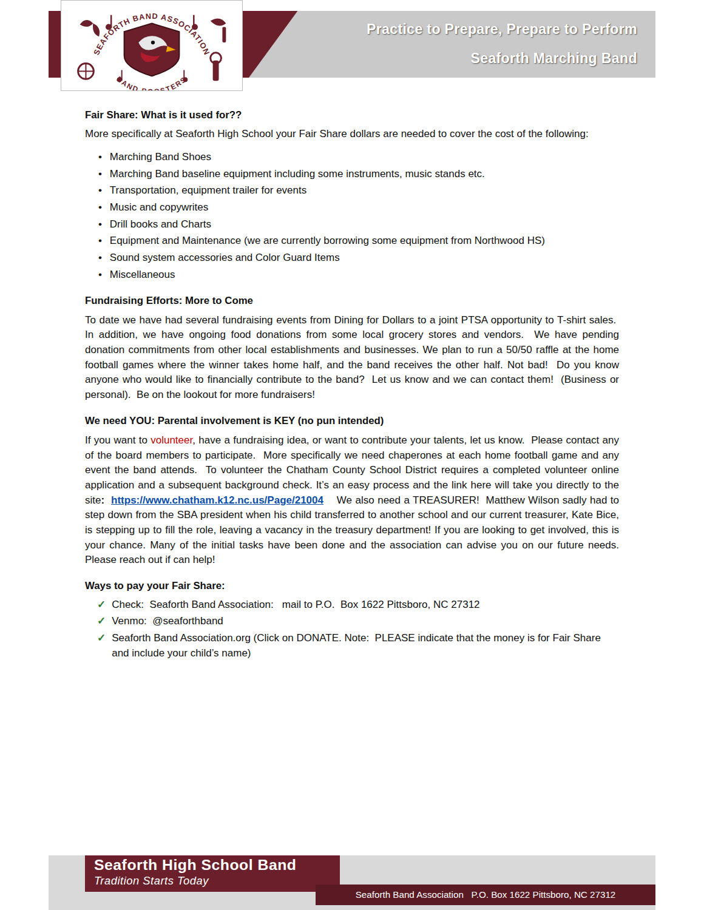Practice to Prepare, Prepare to Perform
Seaforth Marching Band
SEAFORTH BAND ASSOCIATION BAND BOOSTERS
Fair Share: What is it used for??
More specifically at Seaforth High School your Fair Share dollars are needed to cover the cost of the following:
Marching Band Shoes
Marching Band baseline equipment including some instruments, music stands etc.
Transportation, equipment trailer for events
Music and copywrites
Drill books and Charts
Equipment and Maintenance (we are currently borrowing some equipment from Northwood HS)
Sound system accessories and Color Guard Items
Miscellaneous
Fundraising Efforts: More to Come
To date we have had several fundraising events from Dining for Dollars to a joint PTSA opportunity to T-shirt sales. In addition, we have ongoing food donations from some local grocery stores and vendors. We have pending donation commitments from other local establishments and businesses. We plan to run a 50/50 raffle at the home football games where the winner takes home half, and the band receives the other half. Not bad! Do you know anyone who would like to financially contribute to the band? Let us know and we can contact them! (Business or personal). Be on the lookout for more fundraisers!
We need YOU: Parental involvement is KEY (no pun intended)
If you want to volunteer, have a fundraising idea, or want to contribute your talents, let us know. Please contact any of the board members to participate. More specifically we need chaperones at each home football game and any event the band attends. To volunteer the Chatham County School District requires a completed volunteer online application and a subsequent background check. It’s an easy process and the link here will take you directly to the site: https://www.chatham.k12.nc.us/Page/21004 We also need a TREASURER! Matthew Wilson sadly had to step down from the SBA president when his child transferred to another school and our current treasurer, Kate Bice, is stepping up to fill the role, leaving a vacancy in the treasury department! If you are looking to get involved, this is your chance. Many of the initial tasks have been done and the association can advise you on our future needs. Please reach out if can help!
Ways to pay your Fair Share:
Check: Seaforth Band Association: mail to P.O. Box 1622 Pittsboro, NC 27312
Venmo: @seaforthband
Seaforth Band Association.org (Click on DONATE. Note: PLEASE indicate that the money is for Fair Share and include your child’s name)
Seaforth High School Band
Tradition Starts Today
Seaforth Band Association P.O. Box 1622 Pittsboro, NC 27312